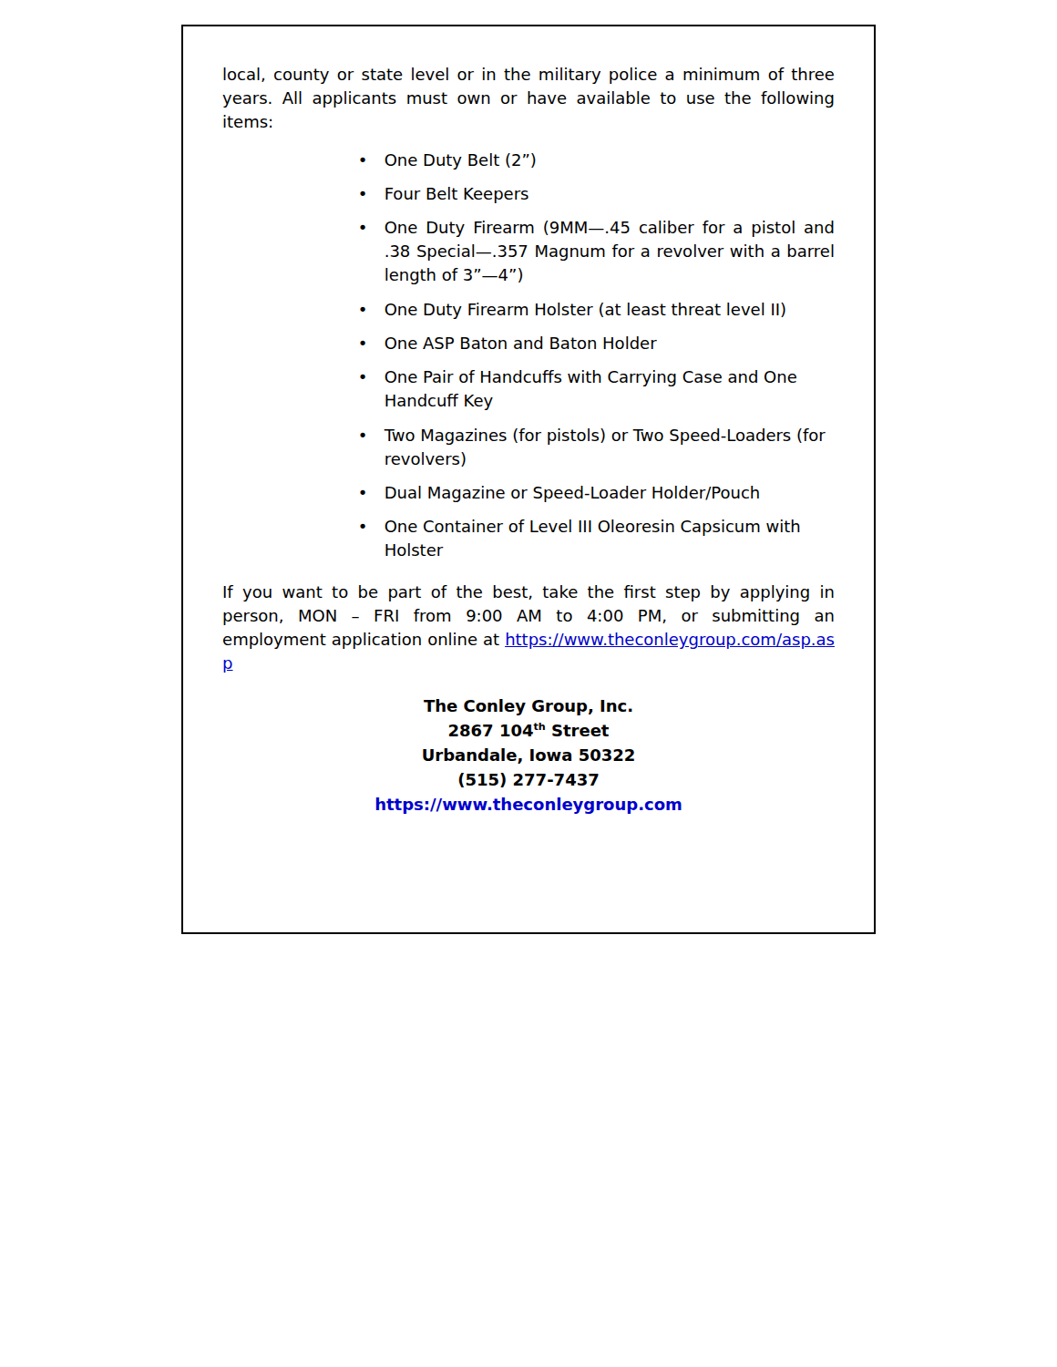local, county or state level or in the military police a minimum of three years. All applicants must own or have available to use the following items:
One Duty Belt (2”)
Four Belt Keepers
One Duty Firearm (9MM—.45 caliber for a pistol and .38 Special—.357 Magnum for a revolver with a barrel length of 3”—4”)
One Duty Firearm Holster (at least threat level II)
One ASP Baton and Baton Holder
One Pair of Handcuffs with Carrying Case and One Handcuff Key
Two Magazines (for pistols) or Two Speed-Loaders (for revolvers)
Dual Magazine or Speed-Loader Holder/Pouch
One Container of Level III Oleoresin Capsicum with Holster
If you want to be part of the best, take the first step by applying in person, MON – FRI from 9:00 AM to 4:00 PM, or submitting an employment application online at https://www.theconleygroup.com/asp.asp
The Conley Group, Inc.
2867 104th Street
Urbandale, Iowa 50322
(515) 277-7437
https://www.theconleygroup.com